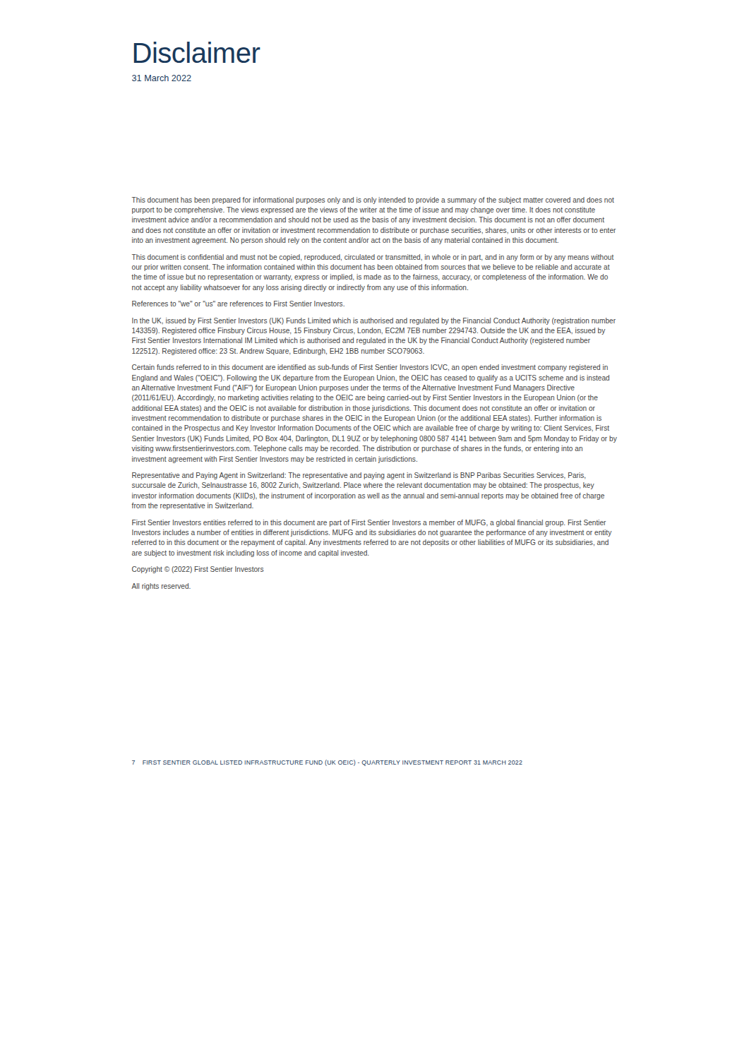Disclaimer
31 March 2022
This document has been prepared for informational purposes only and is only intended to provide a summary of the subject matter covered and does not purport to be comprehensive. The views expressed are the views of the writer at the time of issue and may change over time. It does not constitute investment advice and/or a recommendation and should not be used as the basis of any investment decision. This document is not an offer document and does not constitute an offer or invitation or investment recommendation to distribute or purchase securities, shares, units or other interests or to enter into an investment agreement. No person should rely on the content and/or act on the basis of any material contained in this document.
This document is confidential and must not be copied, reproduced, circulated or transmitted, in whole or in part, and in any form or by any means without our prior written consent. The information contained within this document has been obtained from sources that we believe to be reliable and accurate at the time of issue but no representation or warranty, express or implied, is made as to the fairness, accuracy, or completeness of the information. We do not accept any liability whatsoever for any loss arising directly or indirectly from any use of this information.
References to "we" or "us" are references to First Sentier Investors.
In the UK, issued by First Sentier Investors (UK) Funds Limited which is authorised and regulated by the Financial Conduct Authority (registration number 143359). Registered office Finsbury Circus House, 15 Finsbury Circus, London, EC2M 7EB number 2294743. Outside the UK and the EEA, issued by First Sentier Investors International IM Limited which is authorised and regulated in the UK by the Financial Conduct Authority (registered number 122512). Registered office: 23 St. Andrew Square, Edinburgh, EH2 1BB number SCO79063.
Certain funds referred to in this document are identified as sub-funds of First Sentier Investors ICVC, an open ended investment company registered in England and Wales ("OEIC"). Following the UK departure from the European Union, the OEIC has ceased to qualify as a UCITS scheme and is instead an Alternative Investment Fund ("AIF") for European Union purposes under the terms of the Alternative Investment Fund Managers Directive (2011/61/EU). Accordingly, no marketing activities relating to the OEIC are being carried-out by First Sentier Investors in the European Union (or the additional EEA states) and the OEIC is not available for distribution in those jurisdictions. This document does not constitute an offer or invitation or investment recommendation to distribute or purchase shares in the OEIC in the European Union (or the additional EEA states). Further information is contained in the Prospectus and Key Investor Information Documents of the OEIC which are available free of charge by writing to: Client Services, First Sentier Investors (UK) Funds Limited, PO Box 404, Darlington, DL1 9UZ or by telephoning 0800 587 4141 between 9am and 5pm Monday to Friday or by visiting www.firstsentierinvestors.com. Telephone calls may be recorded. The distribution or purchase of shares in the funds, or entering into an investment agreement with First Sentier Investors may be restricted in certain jurisdictions.
Representative and Paying Agent in Switzerland: The representative and paying agent in Switzerland is BNP Paribas Securities Services, Paris, succursale de Zurich, Selnaustrasse 16, 8002 Zurich, Switzerland. Place where the relevant documentation may be obtained: The prospectus, key investor information documents (KIIDs), the instrument of incorporation as well as the annual and semi-annual reports may be obtained free of charge from the representative in Switzerland.
First Sentier Investors entities referred to in this document are part of First Sentier Investors a member of MUFG, a global financial group. First Sentier Investors includes a number of entities in different jurisdictions. MUFG and its subsidiaries do not guarantee the performance of any investment or entity referred to in this document or the repayment of capital. Any investments referred to are not deposits or other liabilities of MUFG or its subsidiaries, and are subject to investment risk including loss of income and capital invested.
Copyright © (2022) First Sentier Investors
All rights reserved.
7 FIRST SENTIER GLOBAL LISTED INFRASTRUCTURE FUND (UK OEIC) - QUARTERLY INVESTMENT REPORT 31 MARCH 2022